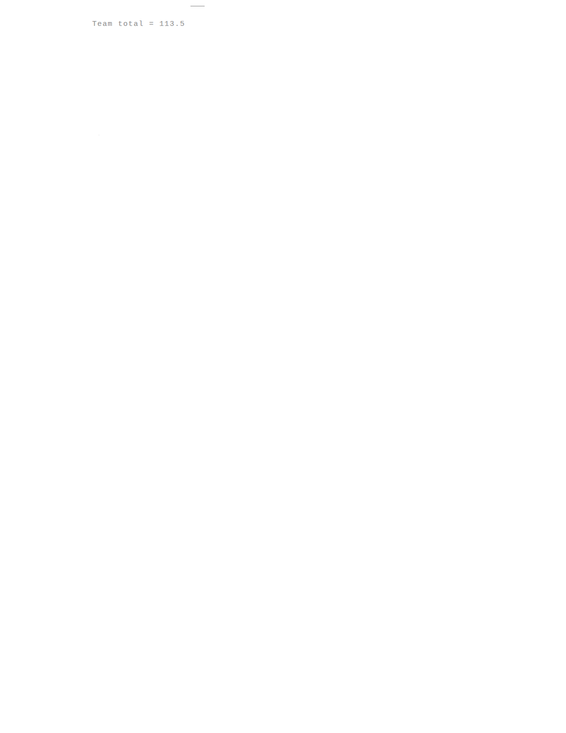Team total = 113.5
.